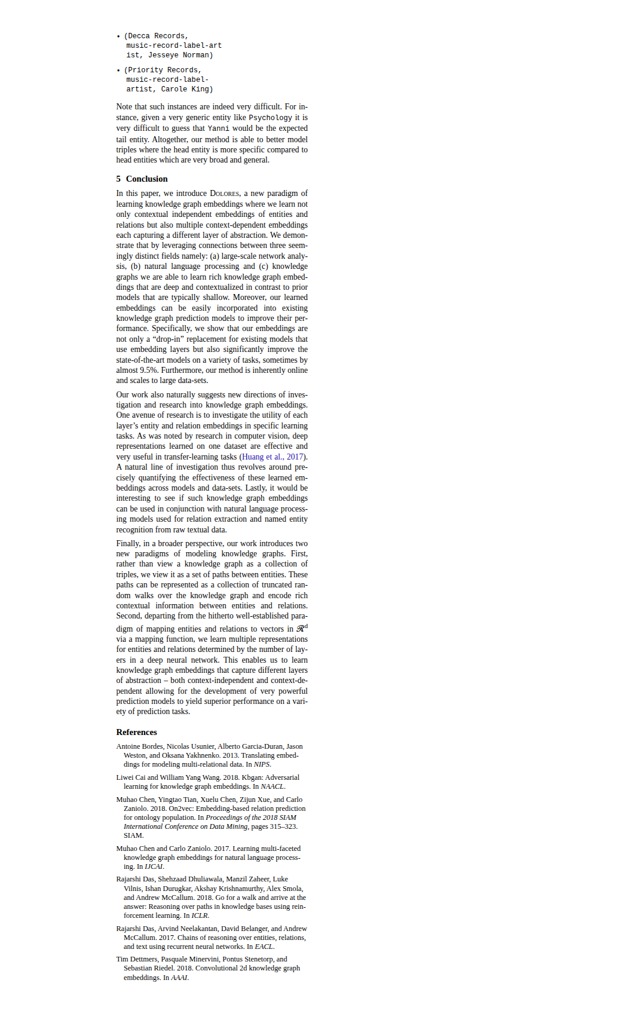(Decca Records,music-record-label-art ist, Jesseye Norman)
(Priority Records,music-record-label-artist, Carole King)
Note that such instances are indeed very difficult. For instance, given a very generic entity like Psychology it is very difficult to guess that Yanni would be the expected tail entity. Altogether, our method is able to better model triples where the head entity is more specific compared to head entities which are very broad and general.
5 Conclusion
In this paper, we introduce Dolores, a new paradigm of learning knowledge graph embeddings where we learn not only contextual independent embeddings of entities and relations but also multiple context-dependent embeddings each capturing a different layer of abstraction. We demonstrate that by leveraging connections between three seemingly distinct fields namely: (a) large-scale network analysis, (b) natural language processing and (c) knowledge graphs we are able to learn rich knowledge graph embeddings that are deep and contextualized in contrast to prior models that are typically shallow. Moreover, our learned embeddings can be easily incorporated into existing knowledge graph prediction models to improve their performance. Specifically, we show that our embeddings are not only a “drop-in” replacement for existing models that use embedding layers but also significantly improve the state-of-the-art models on a variety of tasks, sometimes by almost 9.5%. Furthermore, our method is inherently online and scales to large data-sets.
Our work also naturally suggests new directions of investigation and research into knowledge graph embeddings. One avenue of research is to investigate the utility of each layer’s entity and relation embeddings in specific learning tasks. As was noted by research in computer vision, deep representations learned on one dataset are effective and very useful in transfer-learning tasks (Huang et al., 2017). A natural line of investigation thus revolves around precisely quantifying the effectiveness of these learned embeddings across models and data-sets. Lastly, it would be interesting to see if such knowledge graph embeddings can be used in conjunction with natural language processing models used for relation extraction and named entity recognition from raw textual data.
Finally, in a broader perspective, our work introduces two new paradigms of modeling knowledge graphs. First, rather than view a knowledge graph as a collection of triples, we view it as a set of paths between entities. These paths can be represented as a collection of truncated random walks over the knowledge graph and encode rich contextual information between entities and relations. Second, departing from the hitherto well-established paradigm of mapping entities and relations to vectors in 𝓡d via a mapping function, we learn multiple representations for entities and relations determined by the number of layers in a deep neural network. This enables us to learn knowledge graph embeddings that capture different layers of abstraction – both context-independent and context-dependent allowing for the development of very powerful prediction models to yield superior performance on a variety of prediction tasks.
References
Antoine Bordes, Nicolas Usunier, Alberto Garcia-Duran, Jason Weston, and Oksana Yakhnenko. 2013. Translating embeddings for modeling multi-relational data. In NIPS.
Liwei Cai and William Yang Wang. 2018. Kbgan: Adversarial learning for knowledge graph embeddings. In NAACL.
Muhao Chen, Yingtao Tian, Xuelu Chen, Zijun Xue, and Carlo Zaniolo. 2018. On2vec: Embedding-based relation prediction for ontology population. In Proceedings of the 2018 SIAM International Conference on Data Mining, pages 315–323. SIAM.
Muhao Chen and Carlo Zaniolo. 2017. Learning multi-faceted knowledge graph embeddings for natural language processing. In IJCAI.
Rajarshi Das, Shehzaad Dhuliawala, Manzil Zaheer, Luke Vilnis, Ishan Durugkar, Akshay Krishnamurthy, Alex Smola, and Andrew McCallum. 2018. Go for a walk and arrive at the answer: Reasoning over paths in knowledge bases using reinforcement learning. In ICLR.
Rajarshi Das, Arvind Neelakantan, David Belanger, and Andrew McCallum. 2017. Chains of reasoning over entities, relations, and text using recurrent neural networks. In EACL.
Tim Dettmers, Pasquale Minervini, Pontus Stenetorp, and Sebastian Riedel. 2018. Convolutional 2d knowledge graph embeddings. In AAAI.